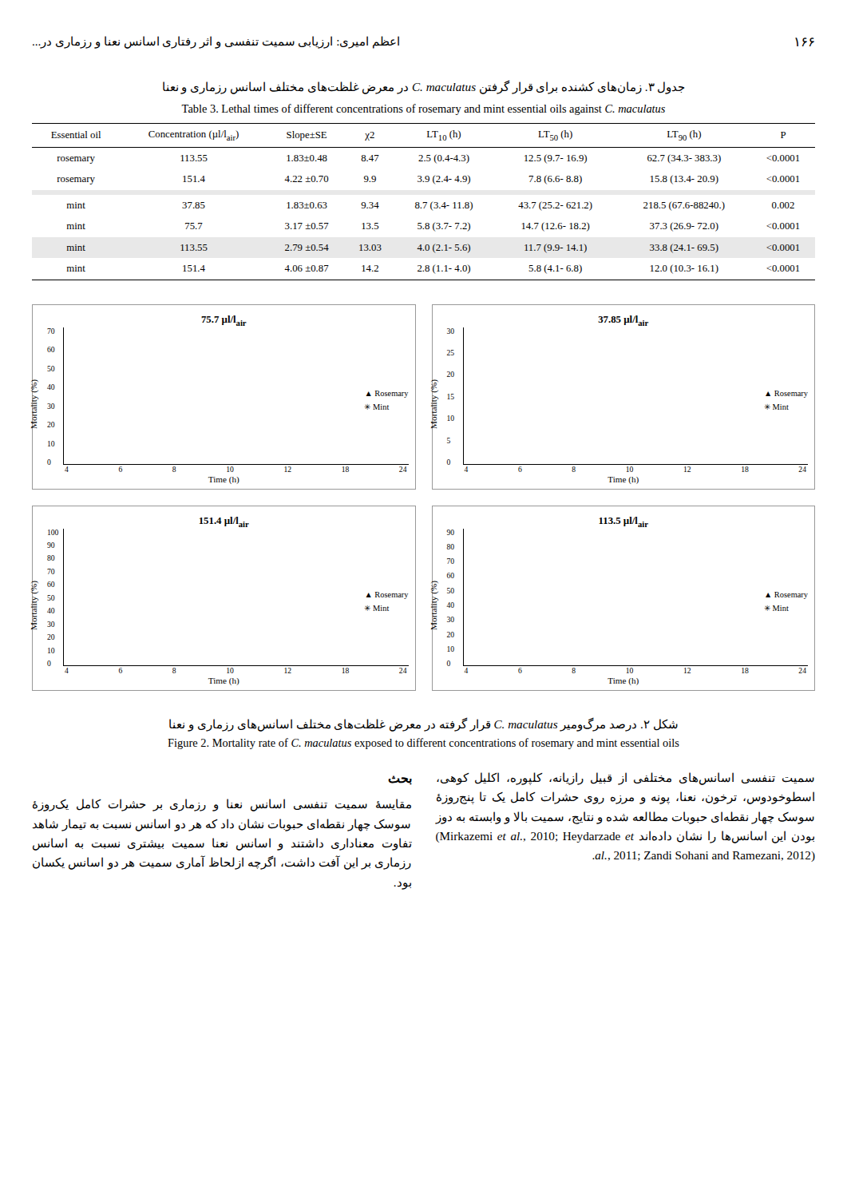۱۶۶
اعظم امیری: ارزیابی سمیت تنفسی و اثر رفتاری اسانس نعنا و رزماری در...
جدول ۳. زمان‌های کشنده برای قرار گرفتن C. maculatus در معرض غلظت‌های مختلف اسانس رزماری و نعنا
Table 3. Lethal times of different concentrations of rosemary and mint essential oils against C. maculatus
| Essential oil | Concentration (µl/l air ) | Slope±SE | χ2 | LT 10 (h) | LT 50 (h) | LT 90 (h) | P |
| --- | --- | --- | --- | --- | --- | --- | --- |
| rosemary | 113.55 | 1.83±0.48 | 8.47 | 2.5 (0.4-4.3) | 12.5 (9.7- 16.9) | 62.7 (34.3- 383.3) | <0.0001 |
| rosemary | 151.4 | 4.22 ±0.70 | 9.9 | 3.9 (2.4- 4.9) | 7.8 (6.6- 8.8) | 15.8 (13.4- 20.9) | <0.0001 |
| mint | 37.85 | 1.83±0.63 | 9.34 | 8.7 (3.4- 11.8) | 43.7 (25.2- 621.2) | 218.5 (67.6-88240.) | 0.002 |
| mint | 75.7 | 3.17 ±0.57 | 13.5 | 5.8 (3.7- 7.2) | 14.7 (12.6- 18.2) | 37.3 (26.9- 72.0) | <0.0001 |
| mint | 113.55 | 2.79 ±0.54 | 13.03 | 4.0 (2.1- 5.6) | 11.7 (9.9- 14.1) | 33.8 (24.1- 69.5) | <0.0001 |
| mint | 151.4 | 4.06 ±0.87 | 14.2 | 2.8 (1.1- 4.0) | 5.8 (4.1- 6.8) | 12.0 (10.3- 16.1) | <0.0001 |
37.85 µl/lair
Mortality (%)
302520151050
46810121824
Time (h)
▲ Rosemary
✳ Mint
75.7 µl/lair
Mortality (%)
706050403020100
46810121824
Time (h)
▲ Rosemary
✳ Mint
113.5 µl/lair
Mortality (%)
9080706050403020100
46810121824
Time (h)
▲ Rosemary
✳ Mint
151.4 µl/lair
Mortality (%)
1009080706050403020100
46810121824
Time (h)
▲ Rosemary
✳ Mint
شکل ۲. درصد مرگ‌ومیر C. maculatus قرار گرفته در معرض غلظت‌های مختلف اسانس‌های رزماری و نعنا
Figure 2. Mortality rate of C. maculatus exposed to different concentrations of rosemary and mint essential oils
سمیت تنفسی اسانس‌های مختلفی از قبیل رازیانه، کلپوره، اکلیل کوهی، اسطوخودوس، ترخون، نعنا، پونه و مرزه روی حشرات کامل یک تا پنج‌روزۀ سوسک چهار نقطه‌ای حبوبات مطالعه شده و نتایج، سمیت بالا و وابسته به دوز بودن این اسانس‌ها را نشان داده‌اند (Mirkazemi et al., 2010; Heydarzade et al., 2011; Zandi Sohani and Ramezani, 2012).
بحث
مقایسۀ سمیت تنفسی اسانس نعنا و رزماری بر حشرات کامل یک‌روزۀ سوسک چهار نقطه‌ای حبوبات نشان داد که هر دو اسانس نسبت به تیمار شاهد تفاوت معناداری داشتند و اسانس نعنا سمیت بیشتری نسبت به اسانس رزماری بر این آفت داشت، اگرچه ازلحاظ آماری سمیت هر دو اسانس یکسان بود.